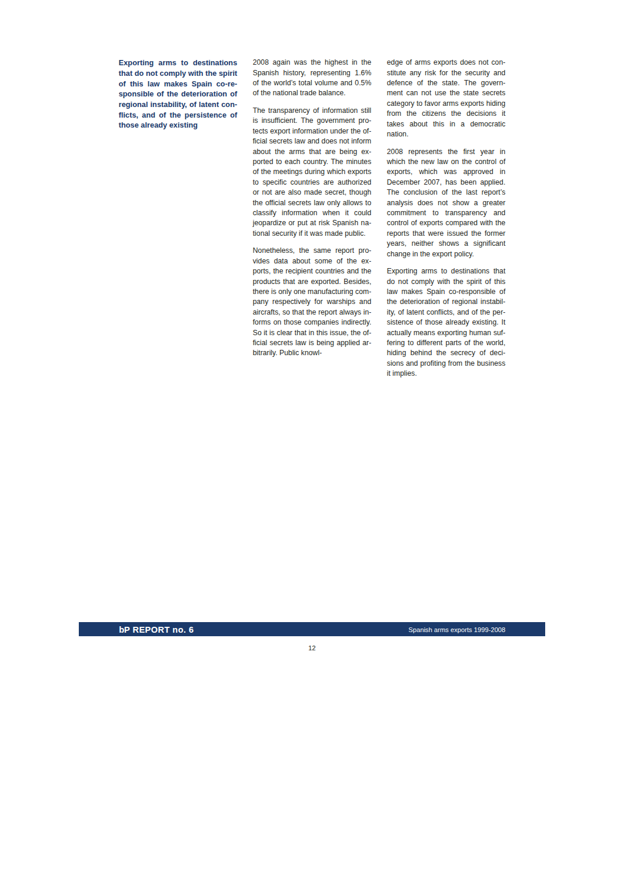Exporting arms to destinations that do not comply with the spirit of this law makes Spain co-responsible of the deterioration of regional instability, of latent conflicts, and of the persistence of those already existing
2008 again was the highest in the Spanish history, representing 1.6% of the world’s total volume and 0.5% of the national trade balance.
The transparency of information still is insufficient. The government protects export information under the official secrets law and does not inform about the arms that are being exported to each country. The minutes of the meetings during which exports to specific countries are authorized or not are also made secret, though the official secrets law only allows to classify information when it could jeopardize or put at risk Spanish national security if it was made public.
Nonetheless, the same report provides data about some of the exports, the recipient countries and the products that are exported. Besides, there is only one manufacturing company respectively for warships and aircrafts, so that the report always informs on those companies indirectly. So it is clear that in this issue, the official secrets law is being applied arbitrarily. Public knowl-
edge of arms exports does not constitute any risk for the security and defence of the state. The government can not use the state secrets category to favor arms exports hiding from the citizens the decisions it takes about this in a democratic nation.
2008 represents the first year in which the new law on the control of exports, which was approved in December 2007, has been applied. The conclusion of the last report’s analysis does not show a greater commitment to transparency and control of exports compared with the reports that were issued the former years, neither shows a significant change in the export policy.
Exporting arms to destinations that do not comply with the spirit of this law makes Spain co-responsible of the deterioration of regional instability, of latent conflicts, and of the persistence of those already existing. It actually means exporting human suffering to different parts of the world, hiding behind the secrecy of decisions and profiting from the business it implies.
d P REPORT no. 6
Spanish arms exports 1999-2008
12